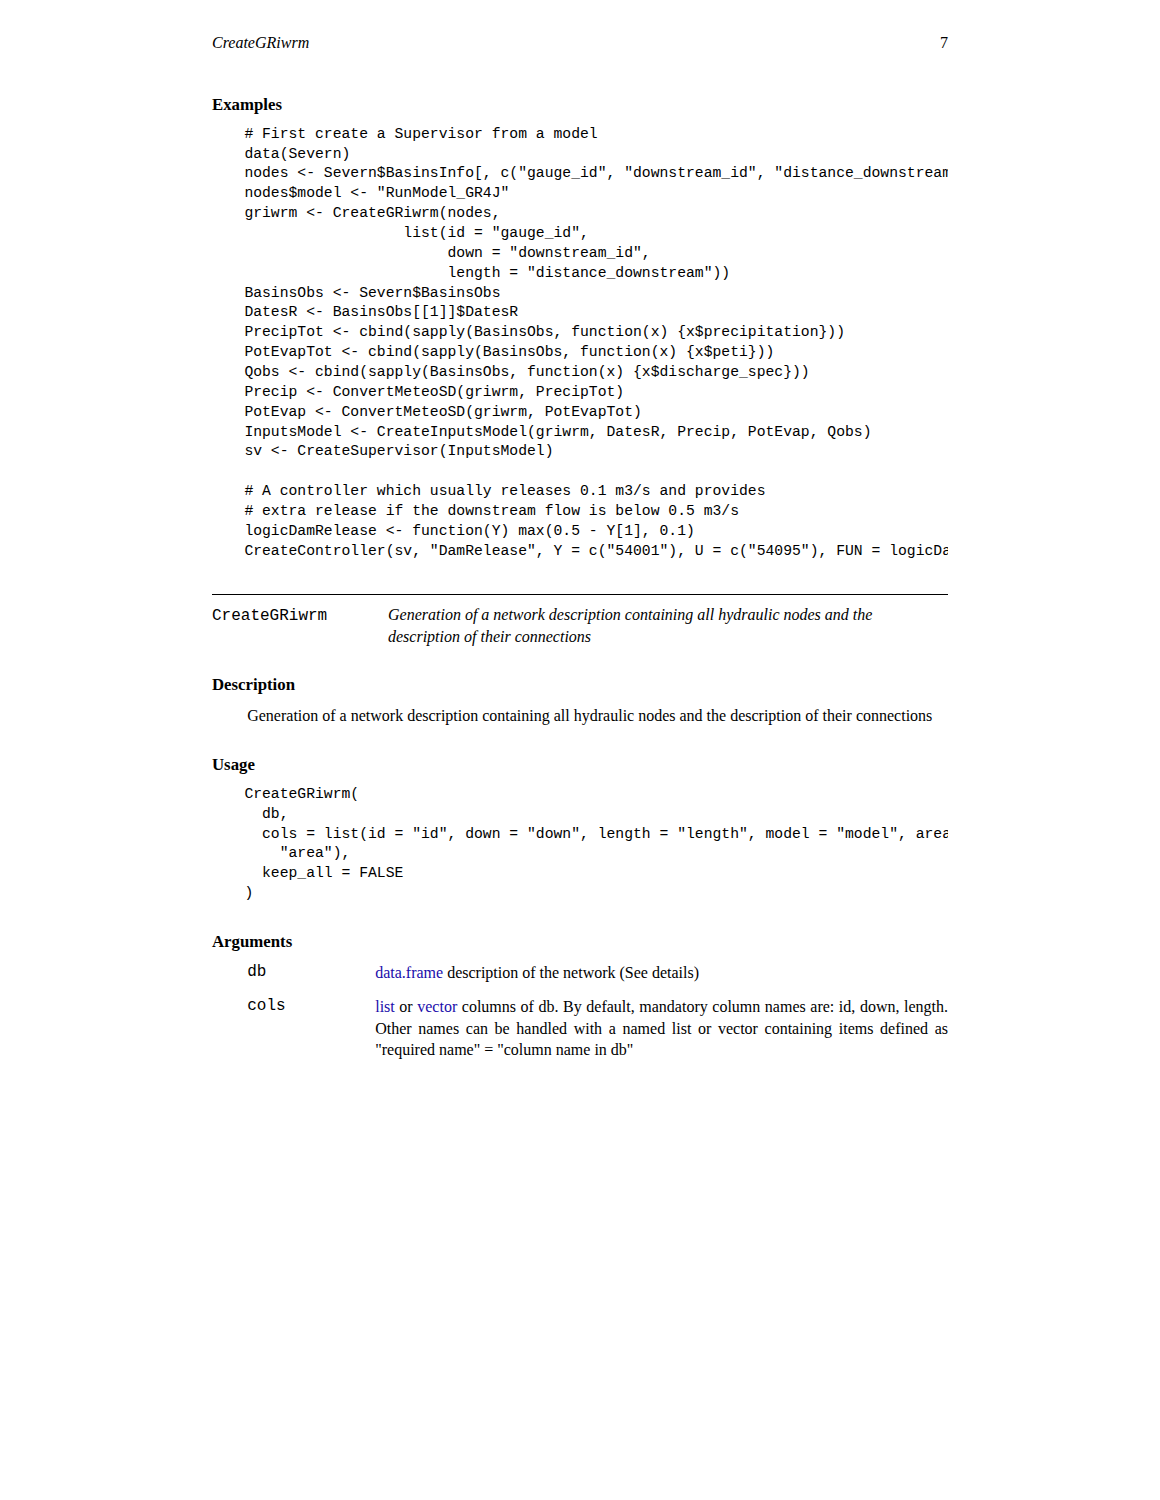CreateGRiwrm 7
Examples
# First create a Supervisor from a model
data(Severn)
nodes <- Severn$BasinsInfo[, c("gauge_id", "downstream_id", "distance_downstream", "area")]
nodes$model <- "RunModel_GR4J"
griwrm <- CreateGRiwrm(nodes,
                  list(id = "gauge_id",
                       down = "downstream_id",
                       length = "distance_downstream"))
BasinsObs <- Severn$BasinsObs
DatesR <- BasinsObs[[1]]$DatesR
PrecipTot <- cbind(sapply(BasinsObs, function(x) {x$precipitation}))
PotEvapTot <- cbind(sapply(BasinsObs, function(x) {x$peti}))
Qobs <- cbind(sapply(BasinsObs, function(x) {x$discharge_spec}))
Precip <- ConvertMeteoSD(griwrm, PrecipTot)
PotEvap <- ConvertMeteoSD(griwrm, PotEvapTot)
InputsModel <- CreateInputsModel(griwrm, DatesR, Precip, PotEvap, Qobs)
sv <- CreateSupervisor(InputsModel)

# A controller which usually releases 0.1 m3/s and provides
# extra release if the downstream flow is below 0.5 m3/s
logicDamRelease <- function(Y) max(0.5 - Y[1], 0.1)
CreateController(sv, "DamRelease", Y = c("54001"), U = c("54095"), FUN = logicDamRelease)
CreateGRiwrm Generation of a network description containing all hydraulic nodes and the description of their connections
Description
Generation of a network description containing all hydraulic nodes and the description of their connections
Usage
CreateGRiwrm(
  db,
  cols = list(id = "id", down = "down", length = "length", model = "model", area =
    "area"),
  keep_all = FALSE
)
Arguments
db
data.frame description of the network (See details)
cols
list or vector columns of db. By default, mandatory column names are: id, down, length. Other names can be handled with a named list or vector containing items defined as "required name" = "column name in db"